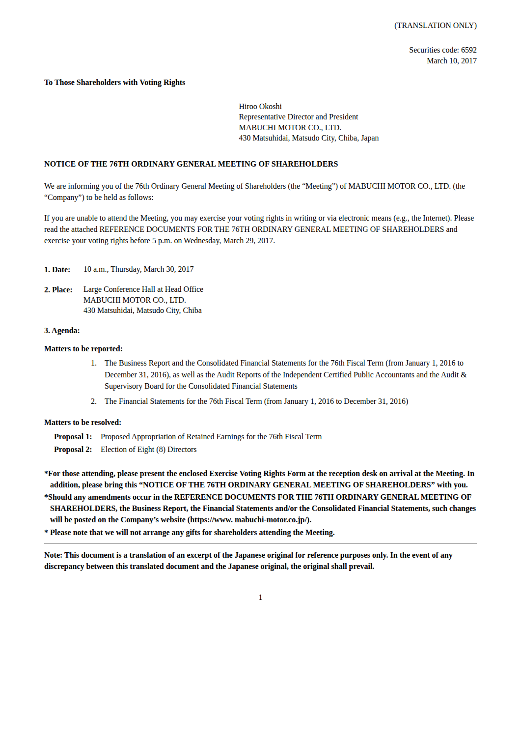(TRANSLATION ONLY)
Securities code: 6592
March 10, 2017
To Those Shareholders with Voting Rights
Hiroo Okoshi
Representative Director and President
MABUCHI MOTOR CO., LTD.
430 Matsuhidai, Matsudo City, Chiba, Japan
NOTICE OF THE 76TH ORDINARY GENERAL MEETING OF SHAREHOLDERS
We are informing you of the 76th Ordinary General Meeting of Shareholders (the “Meeting”) of MABUCHI MOTOR CO., LTD. (the “Company”) to be held as follows:
If you are unable to attend the Meeting, you may exercise your voting rights in writing or via electronic means (e.g., the Internet). Please read the attached REFERENCE DOCUMENTS FOR THE 76TH ORDINARY GENERAL MEETING OF SHAREHOLDERS and exercise your voting rights before 5 p.m. on Wednesday, March 29, 2017.
1. Date:
10 a.m., Thursday, March 30, 2017
2. Place:
Large Conference Hall at Head Office
MABUCHI MOTOR CO., LTD.
430 Matsuhidai, Matsudo City, Chiba
3. Agenda:
Matters to be reported:
1. The Business Report and the Consolidated Financial Statements for the 76th Fiscal Term (from January 1, 2016 to December 31, 2016), as well as the Audit Reports of the Independent Certified Public Accountants and the Audit & Supervisory Board for the Consolidated Financial Statements
2. The Financial Statements for the 76th Fiscal Term (from January 1, 2016 to December 31, 2016)
Matters to be resolved:
Proposal 1:
Proposed Appropriation of Retained Earnings for the 76th Fiscal Term
Proposal 2:
Election of Eight (8) Directors
*For those attending, please present the enclosed Exercise Voting Rights Form at the reception desk on arrival at the Meeting. In addition, please bring this “NOTICE OF THE 76TH ORDINARY GENERAL MEETING OF SHAREHOLDERS” with you.
*Should any amendments occur in the REFERENCE DOCUMENTS FOR THE 76TH ORDINARY GENERAL MEETING OF SHAREHOLDERS, the Business Report, the Financial Statements and/or the Consolidated Financial Statements, such changes will be posted on the Company’s website (https://www. mabuchi-motor.co.jp/).
* Please note that we will not arrange any gifts for shareholders attending the Meeting.
Note: This document is a translation of an excerpt of the Japanese original for reference purposes only. In the event of any discrepancy between this translated document and the Japanese original, the original shall prevail.
1